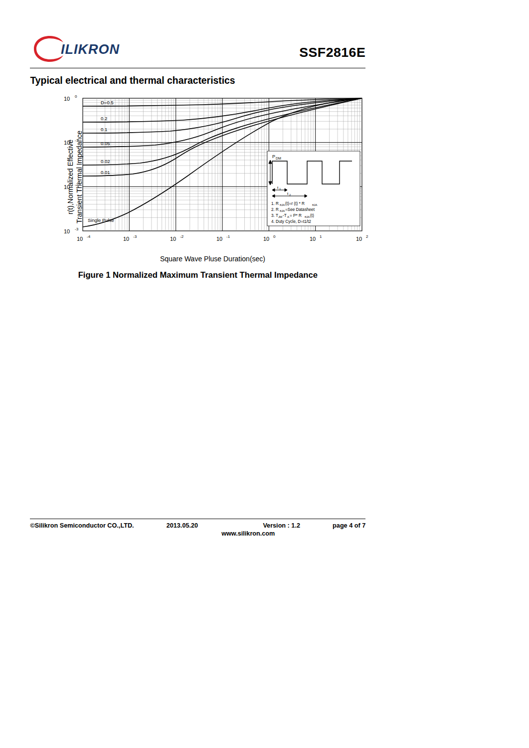S ILIKRON
SSF2816E
Typical electrical and thermal characteristics
r(t),Normalized Effective
Transient Thermal Impedance
D=0.5 0.2 0.1 0.05 0.02 0.01 Single Pulse P DM t 1 t 2 1. R θJA (t)=r (t) * R θJA 2. R θJA =See Datasheet 3. T JM -T A = P* R θJA (t) 4. Duty Cycle, D=t1/t2 10 0 10 -1 10 -2 10 -3 10 -4 10 -3 10 -2 10 -1 10 0 10 1 10 2
Square Wave Pluse Duration(sec)
Figure 1 Normalized Maximum Transient Thermal Impedance
©Silikron Semiconductor CO.,LTD.
2013.05.20
Version : 1.2
page 4 of 7
www.silikron.com